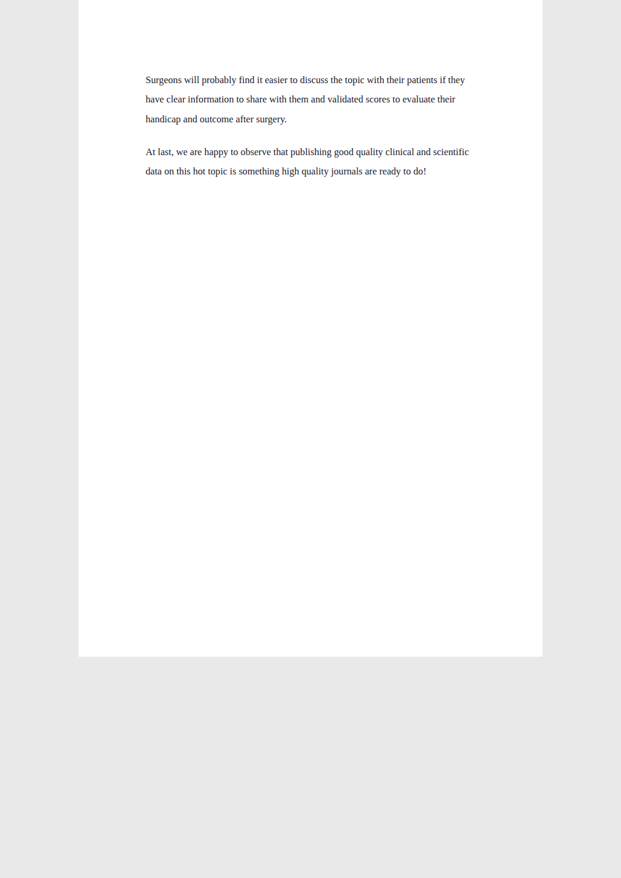Surgeons will probably find it easier to discuss the topic with their patients if they have clear information to share with them and validated scores to evaluate their handicap and outcome after surgery.
At last, we are happy to observe that publishing good quality clinical and scientific data on this hot topic is something high quality journals are ready to do!